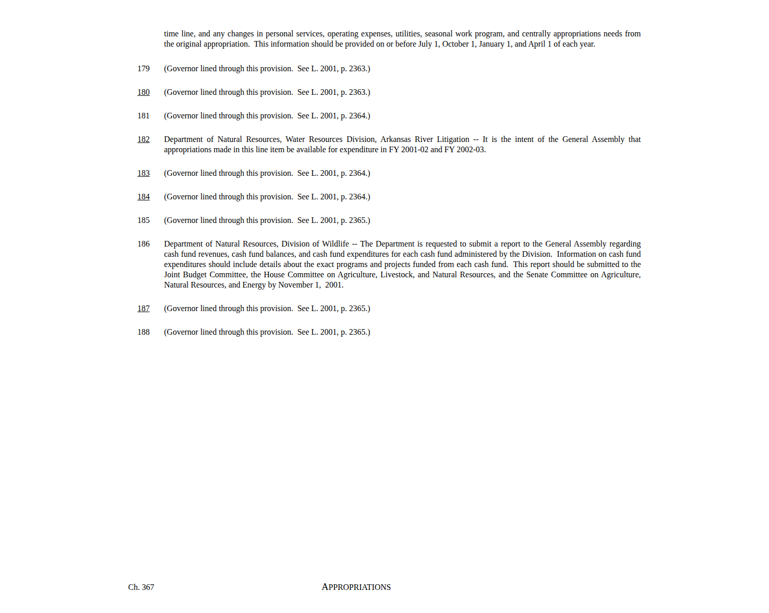time line, and any changes in personal services, operating expenses, utilities, seasonal work program, and centrally appropriations needs from the original appropriation. This information should be provided on or before July 1, October 1, January 1, and April 1 of each year.
179
(Governor lined through this provision. See L. 2001, p. 2363.)
180
(Governor lined through this provision. See L. 2001, p. 2363.)
181
(Governor lined through this provision. See L. 2001, p. 2364.)
182
Department of Natural Resources, Water Resources Division, Arkansas River Litigation -- It is the intent of the General Assembly that appropriations made in this line item be available for expenditure in FY 2001-02 and FY 2002-03.
183
(Governor lined through this provision. See L. 2001, p. 2364.)
184
(Governor lined through this provision. See L. 2001, p. 2364.)
185
(Governor lined through this provision. See L. 2001, p. 2365.)
186
Department of Natural Resources, Division of Wildlife -- The Department is requested to submit a report to the General Assembly regarding cash fund revenues, cash fund balances, and cash fund expenditures for each cash fund administered by the Division. Information on cash fund expenditures should include details about the exact programs and projects funded from each cash fund. This report should be submitted to the Joint Budget Committee, the House Committee on Agriculture, Livestock, and Natural Resources, and the Senate Committee on Agriculture, Natural Resources, and Energy by November 1, 2001.
187
(Governor lined through this provision. See L. 2001, p. 2365.)
188
(Governor lined through this provision. See L. 2001, p. 2365.)
Ch. 367
APPROPRIATIONS